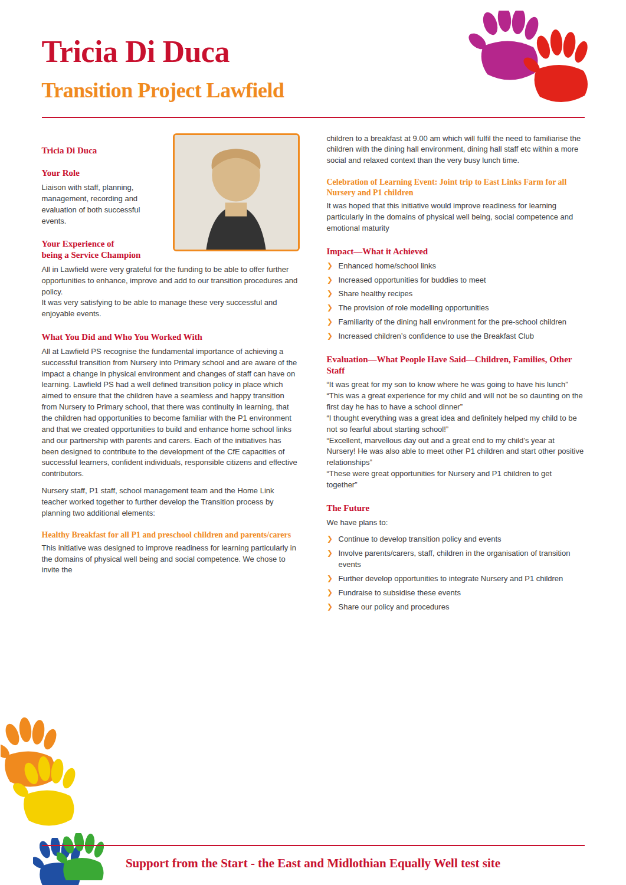Tricia Di Duca
Transition Project Lawfield
Tricia Di Duca
Your Role
Liaison with staff, planning, management, recording and evaluation of both successful events.
Your Experience of
being a Service Champion
All in Lawfield were very grateful for the funding to be able to offer further opportunities to enhance, improve and add to our transition procedures and policy.
It was very satisfying to be able to manage these very successful and enjoyable events.
What You Did and Who You Worked With
All at Lawfield PS recognise the fundamental importance of achieving a successful transition from Nursery into Primary school and are aware of the impact a change in physical environment and changes of staff can have on learning. Lawfield PS had a well defined transition policy in place which aimed to ensure that the children have a seamless and happy transition from Nursery to Primary school, that there was continuity in learning, that the children had opportunities to become familiar with the P1 environment and that we created opportunities to build and enhance home school links and our partnership with parents and carers. Each of the initiatives has been designed to contribute to the development of the CfE capacities of successful learners, confident individuals, responsible citizens and effective contributors.
Nursery staff, P1 staff, school management team and the Home Link teacher worked together to further develop the Transition process by planning two additional elements:
Healthy Breakfast for all P1 and preschool children and parents/carers
This initiative was designed to improve readiness for learning particularly in the domains of physical well being and social competence. We chose to invite the
children to a breakfast at 9.00 am which will fulfil the need to familiarise the children with the dining hall environment, dining hall staff etc within a more social and relaxed context than the very busy lunch time.
Celebration of Learning Event: Joint trip to East Links Farm for all Nursery and P1 children
It was hoped that this initiative would improve readiness for learning particularly in the domains of physical well being, social competence and emotional maturity
Impact—What it Achieved
Enhanced home/school links
Increased opportunities for buddies to meet
Share healthy recipes
The provision of role modelling opportunities
Familiarity of the dining hall environment for the pre-school children
Increased children’s confidence to use the Breakfast Club
Evaluation—What People Have Said—Children, Families, Other Staff
“It was great for my son to know where he was going to have his lunch”
“This was a great experience for my child and will not be so daunting on the first day he has to have a school dinner”
“I thought everything was a great idea and definitely helped my child to be not so fearful about starting school!”
“Excellent, marvellous day out and a great end to my child’s year at Nursery! He was also able to meet other P1 children and start other positive relationships”
“These were great opportunities for Nursery and P1 children to get together”
The Future
We have plans to:
Continue to develop transition policy and events
Involve parents/carers, staff, children in the organisation of transition events
Further develop opportunities to integrate Nursery and P1 children
Fundraise to subsidise these events
Share our policy and procedures
Support from the Start - the East and Midlothian Equally Well test site